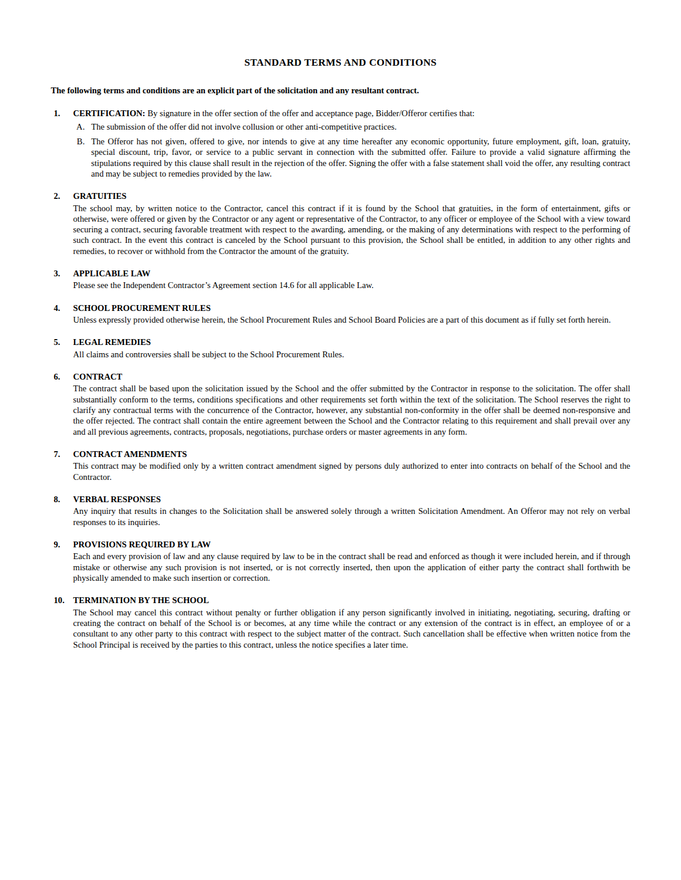STANDARD TERMS AND CONDITIONS
The following terms and conditions are an explicit part of the solicitation and any resultant contract.
Certification: By signature in the offer section of the offer and acceptance page, Bidder/Offeror certifies that:
The submission of the offer did not involve collusion or other anti-competitive practices.
The Offeror has not given, offered to give, nor intends to give at any time hereafter any economic opportunity, future employment, gift, loan, gratuity, special discount, trip, favor, or service to a public servant in connection with the submitted offer. Failure to provide a valid signature affirming the stipulations required by this clause shall result in the rejection of the offer. Signing the offer with a false statement shall void the offer, any resulting contract and may be subject to remedies provided by the law.
Gratuities
The school may, by written notice to the Contractor, cancel this contract if it is found by the School that gratuities, in the form of entertainment, gifts or otherwise, were offered or given by the Contractor or any agent or representative of the Contractor, to any officer or employee of the School with a view toward securing a contract, securing favorable treatment with respect to the awarding, amending, or the making of any determinations with respect to the performing of such contract. In the event this contract is canceled by the School pursuant to this provision, the School shall be entitled, in addition to any other rights and remedies, to recover or withhold from the Contractor the amount of the gratuity.
Applicable Law
Please see the Independent Contractor’s Agreement section 14.6 for all applicable Law.
School Procurement Rules
Unless expressly provided otherwise herein, the School Procurement Rules and School Board Policies are a part of this document as if fully set forth herein.
Legal Remedies
All claims and controversies shall be subject to the School Procurement Rules.
Contract
The contract shall be based upon the solicitation issued by the School and the offer submitted by the Contractor in response to the solicitation. The offer shall substantially conform to the terms, conditions specifications and other requirements set forth within the text of the solicitation. The School reserves the right to clarify any contractual terms with the concurrence of the Contractor, however, any substantial non-conformity in the offer shall be deemed non-responsive and the offer rejected. The contract shall contain the entire agreement between the School and the Contractor relating to this requirement and shall prevail over any and all previous agreements, contracts, proposals, negotiations, purchase orders or master agreements in any form.
Contract Amendments
This contract may be modified only by a written contract amendment signed by persons duly authorized to enter into contracts on behalf of the School and the Contractor.
Verbal Responses
Any inquiry that results in changes to the Solicitation shall be answered solely through a written Solicitation Amendment. An Offeror may not rely on verbal responses to its inquiries.
Provisions Required by Law
Each and every provision of law and any clause required by law to be in the contract shall be read and enforced as though it were included herein, and if through mistake or otherwise any such provision is not inserted, or is not correctly inserted, then upon the application of either party the contract shall forthwith be physically amended to make such insertion or correction.
Termination by the School
The School may cancel this contract without penalty or further obligation if any person significantly involved in initiating, negotiating, securing, drafting or creating the contract on behalf of the School is or becomes, at any time while the contract or any extension of the contract is in effect, an employee of or a consultant to any other party to this contract with respect to the subject matter of the contract. Such cancellation shall be effective when written notice from the School Principal is received by the parties to this contract, unless the notice specifies a later time.